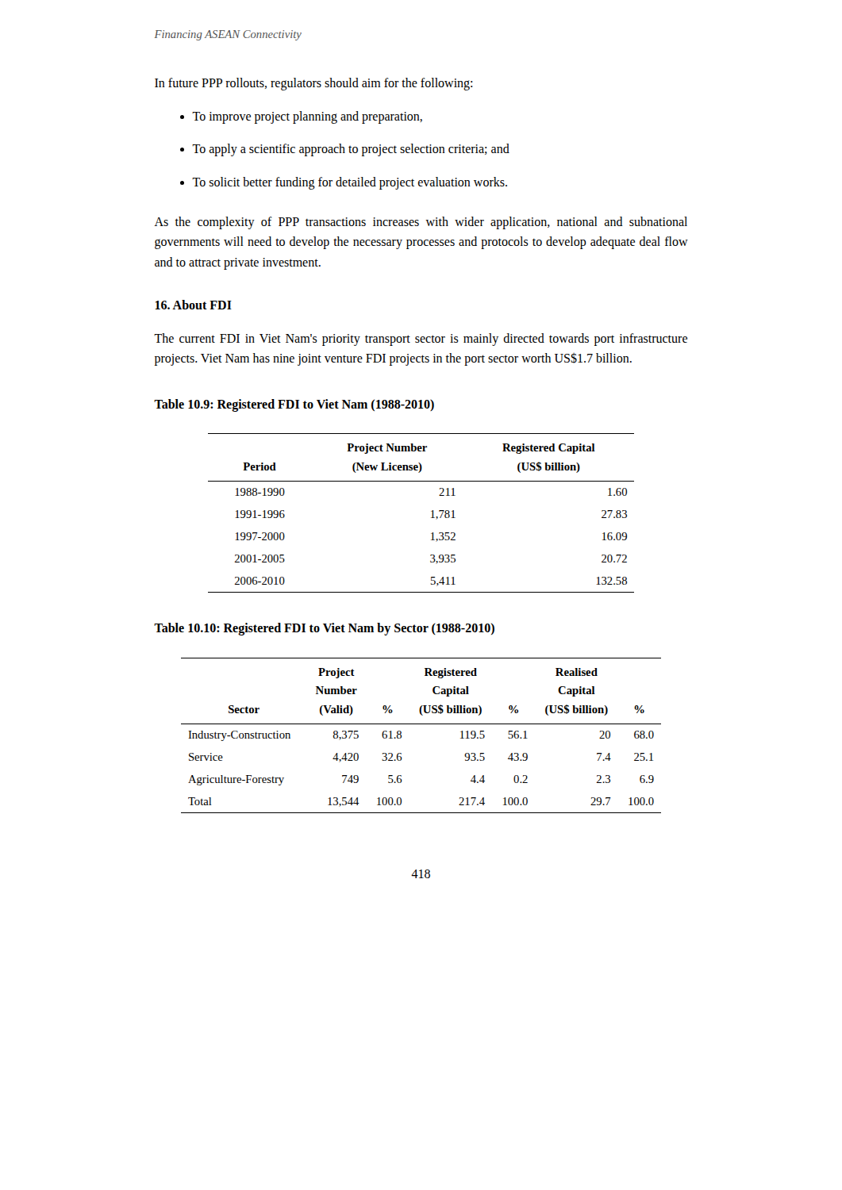Financing ASEAN Connectivity
In future PPP rollouts, regulators should aim for the following:
To improve project planning and preparation,
To apply a scientific approach to project selection criteria; and
To solicit better funding for detailed project evaluation works.
As the complexity of PPP transactions increases with wider application, national and subnational governments will need to develop the necessary processes and protocols to develop adequate deal flow and to attract private investment.
16. About FDI
The current FDI in Viet Nam's priority transport sector is mainly directed towards port infrastructure projects. Viet Nam has nine joint venture FDI projects in the port sector worth US$1.7 billion.
Table 10.9: Registered FDI to Viet Nam (1988-2010)
| Period | Project Number (New License) | Registered Capital (US$ billion) |
| --- | --- | --- |
| 1988-1990 | 211 | 1.60 |
| 1991-1996 | 1,781 | 27.83 |
| 1997-2000 | 1,352 | 16.09 |
| 2001-2005 | 3,935 | 20.72 |
| 2006-2010 | 5,411 | 132.58 |
Table 10.10: Registered FDI to Viet Nam by Sector (1988-2010)
| Sector | Project Number (Valid) | % | Registered Capital (US$ billion) | % | Realised Capital (US$ billion) | % |
| --- | --- | --- | --- | --- | --- | --- |
| Industry-Construction | 8,375 | 61.8 | 119.5 | 56.1 | 20 | 68.0 |
| Service | 4,420 | 32.6 | 93.5 | 43.9 | 7.4 | 25.1 |
| Agriculture-Forestry | 749 | 5.6 | 4.4 | 0.2 | 2.3 | 6.9 |
| Total | 13,544 | 100.0 | 217.4 | 100.0 | 29.7 | 100.0 |
418